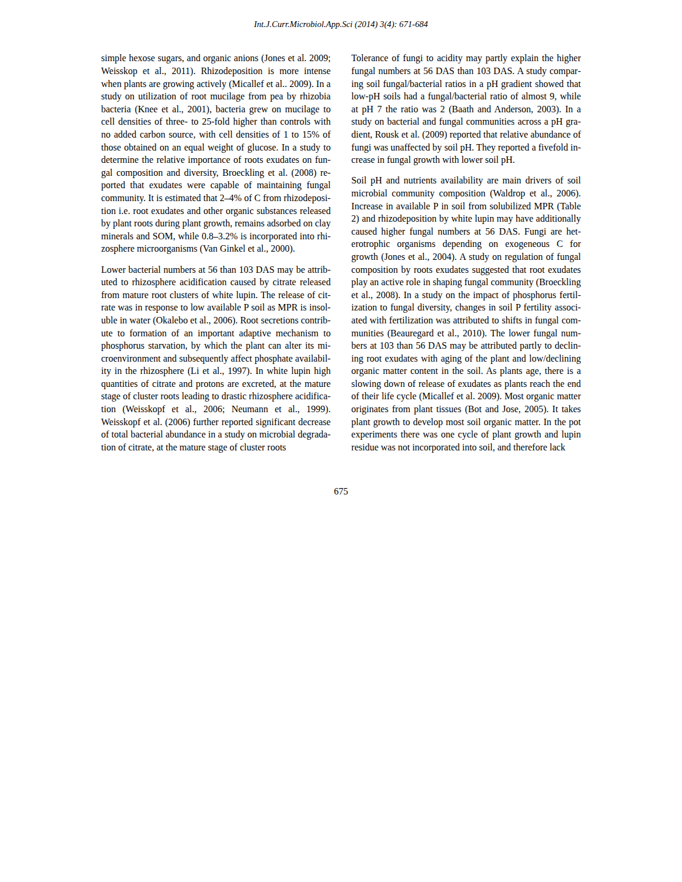Int.J.Curr.Microbiol.App.Sci (2014) 3(4): 671-684
simple hexose sugars, and organic anions (Jones et al. 2009; Weisskop et al., 2011). Rhizodeposition is more intense when plants are growing actively (Micallef et al.. 2009). In a study on utilization of root mucilage from pea by rhizobia bacteria (Knee et al., 2001), bacteria grew on mucilage to cell densities of three- to 25-fold higher than controls with no added carbon source, with cell densities of 1 to 15% of those obtained on an equal weight of glucose. In a study to determine the relative importance of roots exudates on fungal composition and diversity, Broeckling et al. (2008) reported that exudates were capable of maintaining fungal community. It is estimated that 2–4% of C from rhizodeposition i.e. root exudates and other organic substances released by plant roots during plant growth, remains adsorbed on clay minerals and SOM, while 0.8–3.2% is incorporated into rhizosphere microorganisms (Van Ginkel et al., 2000).
Lower bacterial numbers at 56 than 103 DAS may be attributed to rhizosphere acidification caused by citrate released from mature root clusters of white lupin. The release of citrate was in response to low available P soil as MPR is insoluble in water (Okalebo et al., 2006). Root secretions contribute to formation of an important adaptive mechanism to phosphorus starvation, by which the plant can alter its microenvironment and subsequently affect phosphate availability in the rhizosphere (Li et al., 1997). In white lupin high quantities of citrate and protons are excreted, at the mature stage of cluster roots leading to drastic rhizosphere acidification (Weisskopf et al., 2006; Neumann et al., 1999). Weisskopf et al. (2006) further reported significant decrease of total bacterial abundance in a study on microbial degradation of citrate, at the mature stage of cluster roots
Tolerance of fungi to acidity may partly explain the higher fungal numbers at 56 DAS than 103 DAS. A study comparing soil fungal/bacterial ratios in a pH gradient showed that low-pH soils had a fungal/bacterial ratio of almost 9, while at pH 7 the ratio was 2 (Baath and Anderson, 2003). In a study on bacterial and fungal communities across a pH gradient, Rousk et al. (2009) reported that relative abundance of fungi was unaffected by soil pH. They reported a fivefold increase in fungal growth with lower soil pH.
Soil pH and nutrients availability are main drivers of soil microbial community composition (Waldrop et al., 2006). Increase in available P in soil from solubilized MPR (Table 2) and rhizodeposition by white lupin may have additionally caused higher fungal numbers at 56 DAS. Fungi are heterotrophic organisms depending on exogeneous C for growth (Jones et al., 2004). A study on regulation of fungal composition by roots exudates suggested that root exudates play an active role in shaping fungal community (Broeckling et al., 2008). In a study on the impact of phosphorus fertilization to fungal diversity, changes in soil P fertility associated with fertilization was attributed to shifts in fungal communities (Beauregard et al., 2010). The lower fungal numbers at 103 than 56 DAS may be attributed partly to declining root exudates with aging of the plant and low/declining organic matter content in the soil. As plants age, there is a slowing down of release of exudates as plants reach the end of their life cycle (Micallef et al. 2009). Most organic matter originates from plant tissues (Bot and Jose, 2005). It takes plant growth to develop most soil organic matter. In the pot experiments there was one cycle of plant growth and lupin residue was not incorporated into soil, and therefore lack
675